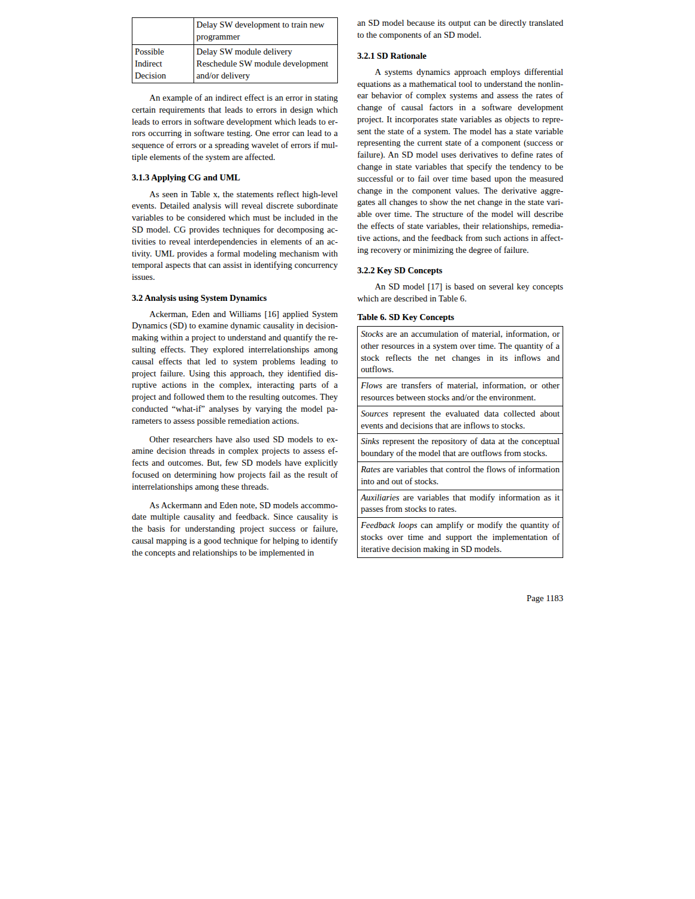| | Delay SW development to train new programmer |
| Possible Indirect Decision | Delay SW module delivery Reschedule SW module development and/or delivery |
An example of an indirect effect is an error in stating certain requirements that leads to errors in design which leads to errors in software development which leads to errors occurring in software testing. One error can lead to a sequence of errors or a spreading wavelet of errors if multiple elements of the system are affected.
3.1.3 Applying CG and UML
As seen in Table x, the statements reflect high-level events. Detailed analysis will reveal discrete subordinate variables to be considered which must be included in the SD model. CG provides techniques for decomposing activities to reveal interdependencies in elements of an activity. UML provides a formal modeling mechanism with temporal aspects that can assist in identifying concurrency issues.
3.2 Analysis using System Dynamics
Ackerman, Eden and Williams [16] applied System Dynamics (SD) to examine dynamic causality in decision-making within a project to understand and quantify the resulting effects. They explored interrelationships among causal effects that led to system problems leading to project failure. Using this approach, they identified disruptive actions in the complex, interacting parts of a project and followed them to the resulting outcomes. They conducted “what-if” analyses by varying the model parameters to assess possible remediation actions.
Other researchers have also used SD models to examine decision threads in complex projects to assess effects and outcomes. But, few SD models have explicitly focused on determining how projects fail as the result of interrelationships among these threads.
As Ackermann and Eden note, SD models accommodate multiple causality and feedback. Since causality is the basis for understanding project success or failure, causal mapping is a good technique for helping to identify the concepts and relationships to be implemented in
an SD model because its output can be directly translated to the components of an SD model.
3.2.1 SD Rationale
A systems dynamics approach employs differential equations as a mathematical tool to understand the nonlinear behavior of complex systems and assess the rates of change of causal factors in a software development project. It incorporates state variables as objects to represent the state of a system. The model has a state variable representing the current state of a component (success or failure). An SD model uses derivatives to define rates of change in state variables that specify the tendency to be successful or to fail over time based upon the measured change in the component values. The derivative aggregates all changes to show the net change in the state variable over time. The structure of the model will describe the effects of state variables, their relationships, remediative actions, and the feedback from such actions in affecting recovery or minimizing the degree of failure.
3.2.2 Key SD Concepts
An SD model [17] is based on several key concepts which are described in Table 6.
Table 6. SD Key Concepts
| Stocks are an accumulation of material, information, or other resources in a system over time. The quantity of a stock reflects the net changes in its inflows and outflows. |
| Flows are transfers of material, information, or other resources between stocks and/or the environment. |
| Sources represent the evaluated data collected about events and decisions that are inflows to stocks. |
| Sinks represent the repository of data at the conceptual boundary of the model that are outflows from stocks. |
| Rates are variables that control the flows of information into and out of stocks. |
| Auxiliaries are variables that modify information as it passes from stocks to rates. |
| Feedback loops can amplify or modify the quantity of stocks over time and support the implementation of iterative decision making in SD models. |
Page 1183